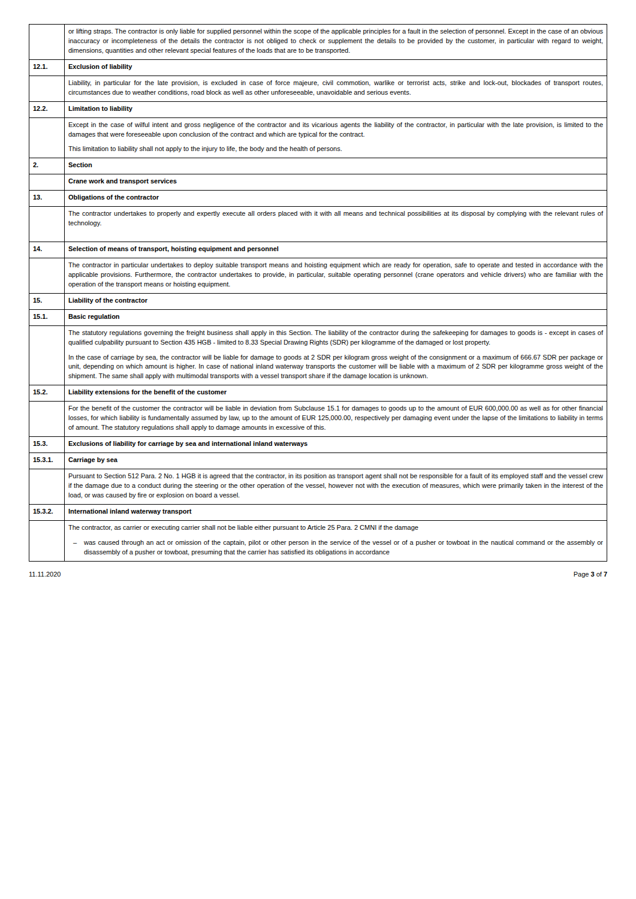| | or lifting straps. The contractor is only liable for supplied personnel within the scope of the applicable principles for a fault in the selection of personnel. Except in the case of an obvious inaccuracy or incompleteness of the details the contractor is not obliged to check or supplement the details to be provided by the customer, in particular with regard to weight, dimensions, quantities and other relevant special features of the loads that are to be transported. |
| 12.1. | Exclusion of liability |
| | Liability, in particular for the late provision, is excluded in case of force majeure, civil commotion, warlike or terrorist acts, strike and lock-out, blockades of transport routes, circumstances due to weather conditions, road block as well as other unforeseeable, unavoidable and serious events. |
| 12.2. | Limitation to liability |
| | Except in the case of wilful intent and gross negligence of the contractor and its vicarious agents the liability of the contractor, in particular with the late provision, is limited to the damages that were foreseeable upon conclusion of the contract and which are typical for the contract. This limitation to liability shall not apply to the injury to life, the body and the health of persons. |
| 2. | Section |
| | Crane work and transport services |
| 13. | Obligations of the contractor |
| | The contractor undertakes to properly and expertly execute all orders placed with it with all means and technical possibilities at its disposal by complying with the relevant rules of technology. |
| 14. | Selection of means of transport, hoisting equipment and personnel |
| | The contractor in particular undertakes to deploy suitable transport means and hoisting equipment which are ready for operation, safe to operate and tested in accordance with the applicable provisions. Furthermore, the contractor undertakes to provide, in particular, suitable operating personnel (crane operators and vehicle drivers) who are familiar with the operation of the transport means or hoisting equipment. |
| 15. | Liability of the contractor |
| 15.1. | Basic regulation |
| | The statutory regulations governing the freight business shall apply in this Section. The liability of the contractor during the safekeeping for damages to goods is - except in cases of qualified culpability pursuant to Section 435 HGB - limited to 8.33 Special Drawing Rights (SDR) per kilogramme of the damaged or lost property. In the case of carriage by sea, the contractor will be liable for damage to goods at 2 SDR per kilogram gross weight of the consignment or a maximum of 666.67 SDR per package or unit, depending on which amount is higher. In case of national inland waterway transports the customer will be liable with a maximum of 2 SDR per kilogramme gross weight of the shipment. The same shall apply with multimodal transports with a vessel transport share if the damage location is unknown. |
| 15.2. | Liability extensions for the benefit of the customer |
| | For the benefit of the customer the contractor will be liable in deviation from Subclause 15.1 for damages to goods up to the amount of EUR 600,000.00 as well as for other financial losses, for which liability is fundamentally assumed by law, up to the amount of EUR 125,000.00, respectively per damaging event under the lapse of the limitations to liability in terms of amount. The statutory regulations shall apply to damage amounts in excessive of this. |
| 15.3. | Exclusions of liability for carriage by sea and international inland waterways |
| 15.3.1. | Carriage by sea |
| | Pursuant to Section 512 Para. 2 No. 1 HGB it is agreed that the contractor, in its position as transport agent shall not be responsible for a fault of its employed staff and the vessel crew if the damage due to a conduct during the steering or the other operation of the vessel, however not with the execution of measures, which were primarily taken in the interest of the load, or was caused by fire or explosion on board a vessel. |
| 15.3.2. | International inland waterway transport |
| | The contractor, as carrier or executing carrier shall not be liable either pursuant to Article 25 Para. 2 CMNI if the damage was caused through an act or omission of the captain, pilot or other person in the service of the vessel or of a pusher or towboat in the nautical command or the assembly or disassembly of a pusher or towboat, presuming that the carrier has satisfied its obligations in accordance |
11.11.2020
Page 3 of 7